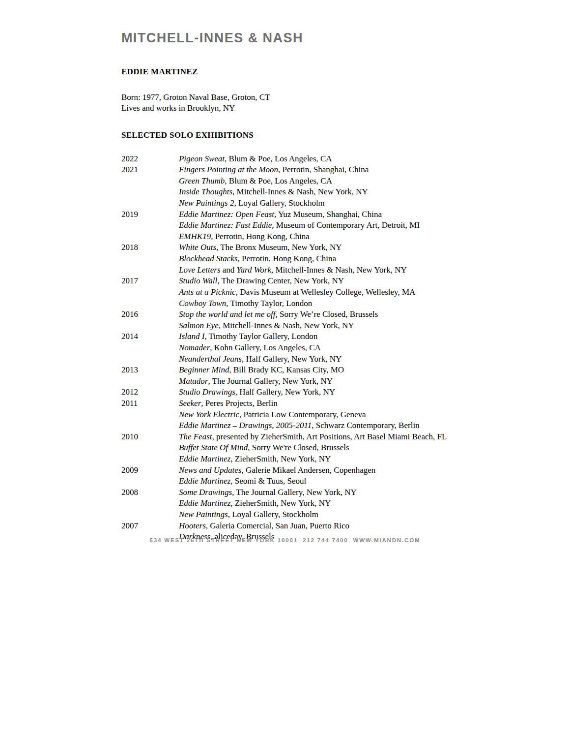MITCHELL-INNES & NASH
EDDIE MARTINEZ
Born: 1977, Groton Naval Base, Groton, CT
Lives and works in Brooklyn, NY
SELECTED SOLO EXHIBITIONS
| 2022 | Pigeon Sweat , Blum & Poe, Los Angeles, CA |
| 2021 | Fingers Pointing at the Moon , Perrotin, Shanghai, China |
| | Green Thumb , Blum & Poe, Los Angeles, CA |
| | Inside Thoughts , Mitchell-Innes & Nash, New York, NY |
| | New Paintings 2 , Loyal Gallery, Stockholm |
| 2019 | Eddie Martinez: Open Feast, Yuz Museum, Shanghai, China |
| | Eddie Martinez: Fast Eddie, Museum of Contemporary Art, Detroit, MI |
| | EMHK19, Perrotin, Hong Kong, China |
| 2018 | White Outs , The Bronx Museum, New York, NY |
| | Blockhead Stacks, Perrotin, Hong Kong, China |
| | Love Letters and Yard Work, Mitchell-Innes & Nash, New York, NY |
| 2017 | Studio Wall, The Drawing Center, New York, NY |
| | Ants at a Picknic , Davis Museum at Wellesley College, Wellesley, MA |
| | Cowboy Town , Timothy Taylor, London |
| 2016 | Stop the world and let me off, Sorry We’re Closed, Brussels |
| | Salmon Eye, Mitchell-Innes & Nash, New York, NY |
| 2014 | Island I , Timothy Taylor Gallery, London |
| | Nomader , Kohn Gallery, Los Angeles, CA |
| | Neanderthal Jeans , Half Gallery, New York, NY |
| 2013 | Beginner Mind , Bill Brady KC, Kansas City, MO |
| | Matador , The Journal Gallery, New York, NY |
| 2012 | Studio Drawings , Half Gallery, New York, NY |
| 2011 | Seeker , Peres Projects, Berlin |
| | New York Electric , Patricia Low Contemporary, Geneva |
| | Eddie Martinez – Drawings, 2005-2011 , Schwarz Contemporary, Berlin |
| 2010 | The Feast , presented by ZieherSmith, Art Positions, Art Basel Miami Beach, FL |
| | Buffet State Of Mind , Sorry We're Closed, Brussels |
| | Eddie Martinez , ZieherSmith, New York, NY |
| 2009 | News and Updates , Galerie Mikael Andersen, Copenhagen |
| | Eddie Martinez , Seomi & Tuus, Seoul |
| 2008 | Some Drawings , The Journal Gallery, New York, NY |
| | Eddie Martinez , ZieherSmith, New York, NY |
| | New Paintings , Loyal Gallery, Stockholm |
| 2007 | Hooters , Galeria Comercial, San Juan, Puerto Rico |
| | Darkness , aliceday, Brussels |
534 WEST 26TH STREET NEW YORK 10001 212 744 7400 WWW.MIANDN.COM